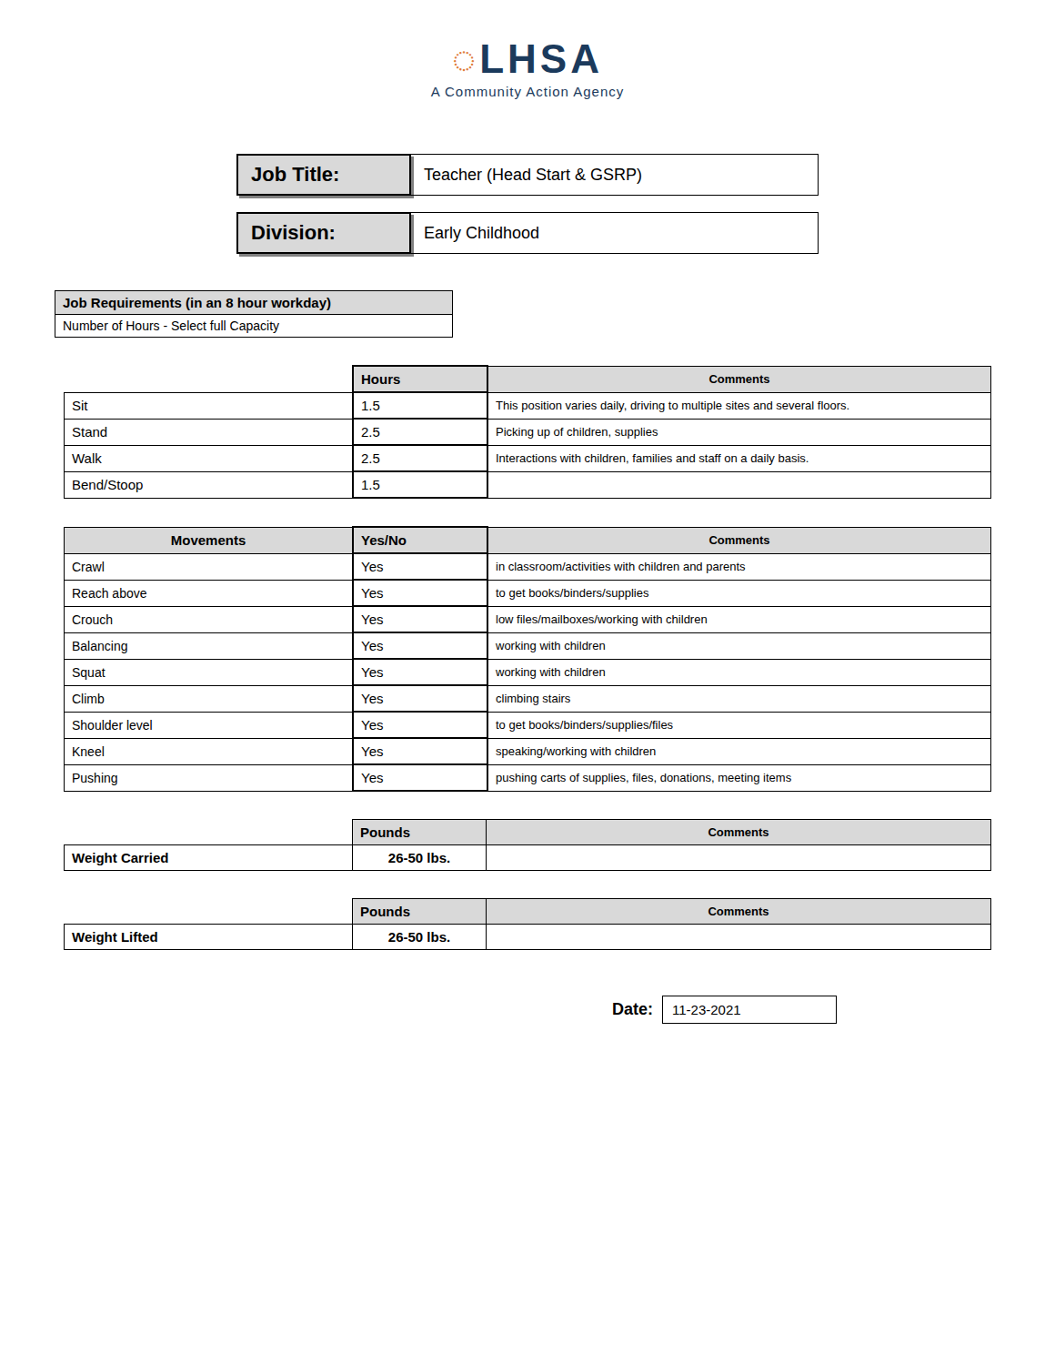◌LHSA
A Community Action Agency
Job Title:
Teacher (Head Start & GSRP)
Division:
Early Childhood
Job Requirements (in an 8 hour workday)
Number of Hours - Select full Capacity
| | Hours | Comments |
| --- | --- | --- |
| Sit | 1.5 | This position varies daily, driving to multiple sites and several floors. |
| Stand | 2.5 | Picking up of children, supplies |
| Walk | 2.5 | Interactions with children, families and staff on a daily basis. |
| Bend/Stoop | 1.5 | |
| Movements | Yes/No | Comments |
| --- | --- | --- |
| Crawl | Yes | in classroom/activities with children and parents |
| Reach above | Yes | to get books/binders/supplies |
| Crouch | Yes | low files/mailboxes/working with children |
| Balancing | Yes | working with children |
| Squat | Yes | working with children |
| Climb | Yes | climbing stairs |
| Shoulder level | Yes | to get books/binders/supplies/files |
| Kneel | Yes | speaking/working with children |
| Pushing | Yes | pushing carts of supplies, files, donations, meeting items |
| | Pounds | Comments |
| --- | --- | --- |
| Weight Carried | 26-50 lbs. | |
| | Pounds | Comments |
| --- | --- | --- |
| Weight Lifted | 26-50 lbs. | |
Date: 11-23-2021